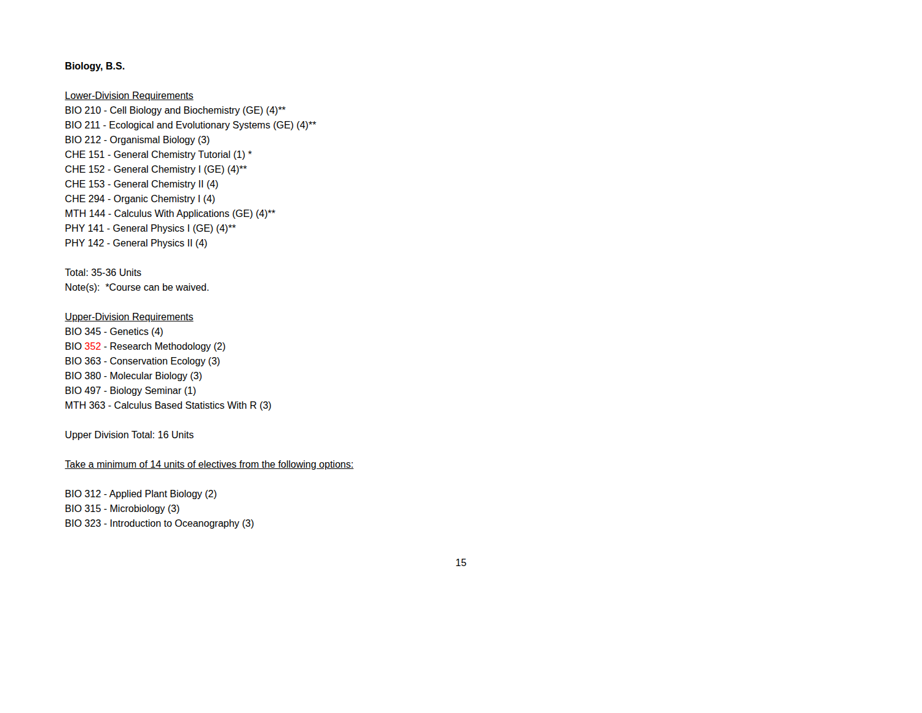Biology, B.S.
Lower-Division Requirements
BIO 210 - Cell Biology and Biochemistry (GE) (4)**
BIO 211 - Ecological and Evolutionary Systems (GE) (4)**
BIO 212 - Organismal Biology (3)
CHE 151 - General Chemistry Tutorial (1) *
CHE 152 - General Chemistry I (GE) (4)**
CHE 153 - General Chemistry II (4)
CHE 294 - Organic Chemistry I (4)
MTH 144 - Calculus With Applications (GE) (4)**
PHY 141 - General Physics I (GE) (4)**
PHY 142 - General Physics II (4)
Total: 35-36 Units
Note(s): *Course can be waived.
Upper-Division Requirements
BIO 345 - Genetics (4)
BIO 352 - Research Methodology (2)
BIO 363 - Conservation Ecology (3)
BIO 380 - Molecular Biology (3)
BIO 497 - Biology Seminar (1)
MTH 363 - Calculus Based Statistics With R (3)
Upper Division Total: 16 Units
Take a minimum of 14 units of electives from the following options:
BIO 312 - Applied Plant Biology (2)
BIO 315 - Microbiology (3)
BIO 323 - Introduction to Oceanography (3)
15